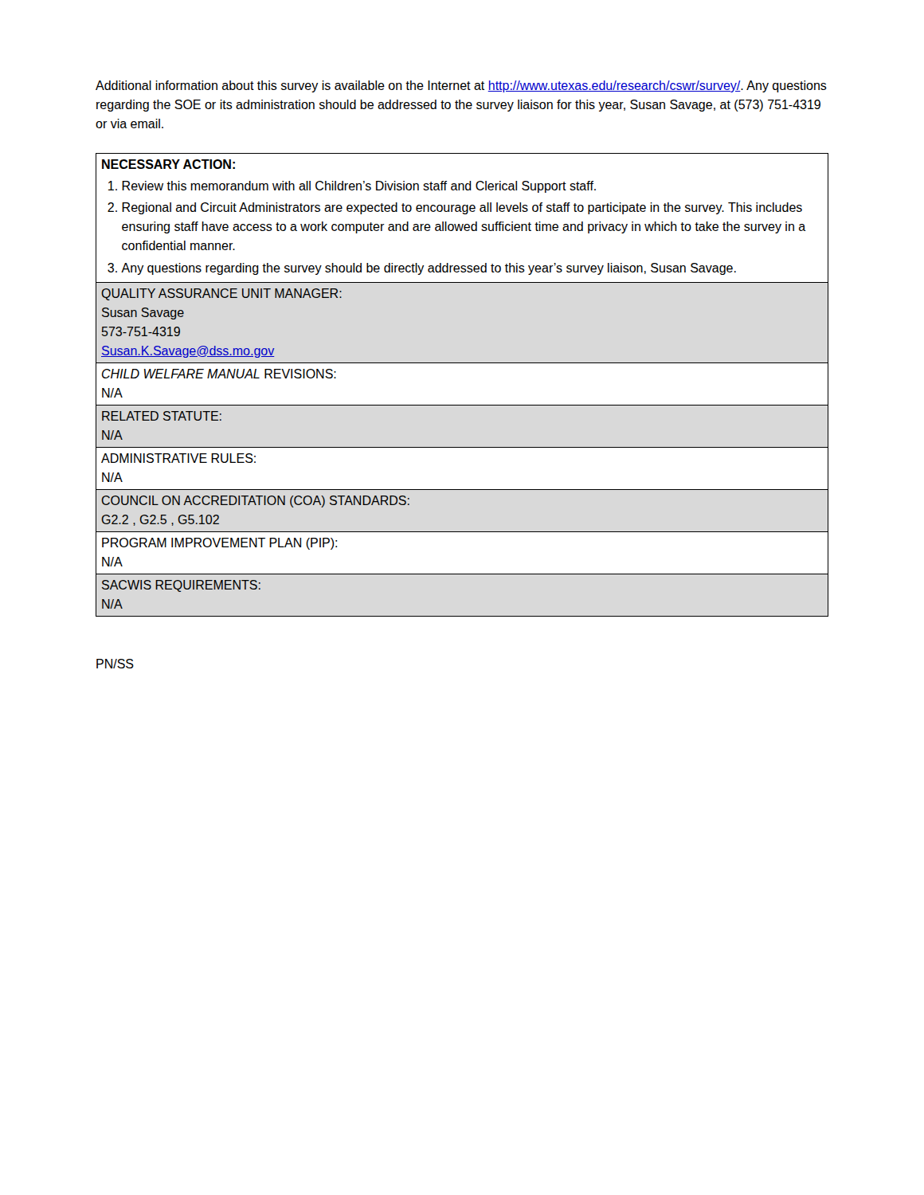Additional information about this survey is available on the Internet at http://www.utexas.edu/research/cswr/survey/. Any questions regarding the SOE or its administration should be addressed to the survey liaison for this year, Susan Savage, at (573) 751-4319 or via email.
| NECESSARY ACTION: Review this memorandum with all Children’s Division staff and Clerical Support staff. Regional and Circuit Administrators are expected to encourage all levels of staff to participate in the survey. This includes ensuring staff have access to a work computer and are allowed sufficient time and privacy in which to take the survey in a confidential manner. Any questions regarding the survey should be directly addressed to this year’s survey liaison, Susan Savage. |
| QUALITY ASSURANCE UNIT MANAGER: Susan Savage 573-751-4319 Susan.K.Savage@dss.mo.gov |
| CHILD WELFARE MANUAL REVISIONS: N/A |
| RELATED STATUTE: N/A |
| ADMINISTRATIVE RULES: N/A |
| COUNCIL ON ACCREDITATION (COA) STANDARDS: G2.2 , G2.5 , G5.102 |
| PROGRAM IMPROVEMENT PLAN (PIP): N/A |
| SACWIS REQUIREMENTS: N/A |
PN/SS